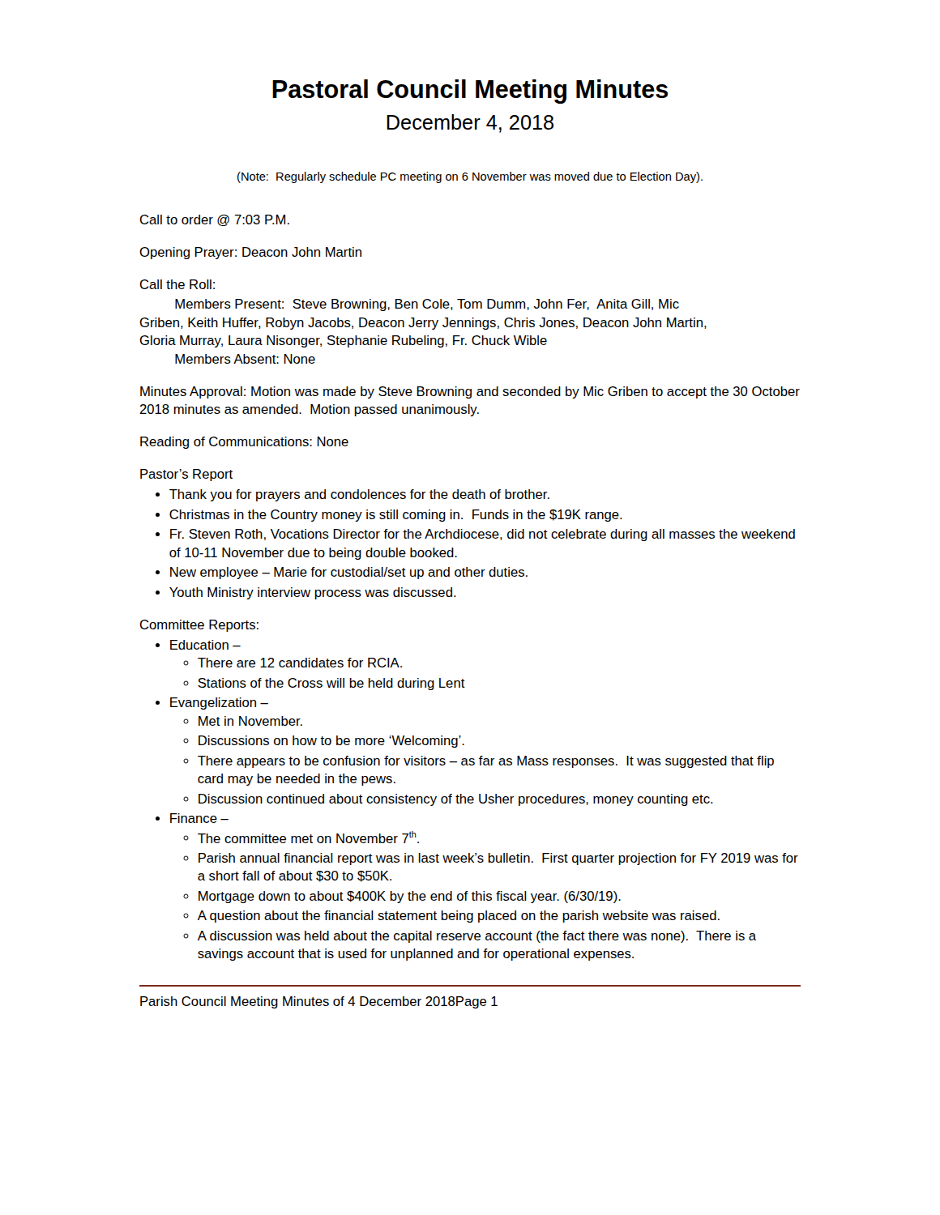Pastoral Council Meeting Minutes
December 4, 2018
(Note: Regularly schedule PC meeting on 6 November was moved due to Election Day).
Call to order @ 7:03 P.M.
Opening Prayer: Deacon John Martin
Call the Roll:
Members Present: Steve Browning, Ben Cole, Tom Dumm, John Fer, Anita Gill, Mic
Griben, Keith Huffer, Robyn Jacobs, Deacon Jerry Jennings, Chris Jones, Deacon John Martin,
Gloria Murray, Laura Nisonger, Stephanie Rubeling, Fr. Chuck Wible
Members Absent: None
Minutes Approval: Motion was made by Steve Browning and seconded by Mic Griben to accept the 30 October 2018 minutes as amended. Motion passed unanimously.
Reading of Communications: None
Pastor’s Report
Thank you for prayers and condolences for the death of brother.
Christmas in the Country money is still coming in. Funds in the $19K range.
Fr. Steven Roth, Vocations Director for the Archdiocese, did not celebrate during all masses the weekend of 10-11 November due to being double booked.
New employee – Marie for custodial/set up and other duties.
Youth Ministry interview process was discussed.
Committee Reports:
Education –
There are 12 candidates for RCIA.
Stations of the Cross will be held during Lent
Evangelization –
Met in November.
Discussions on how to be more ‘Welcoming’.
There appears to be confusion for visitors – as far as Mass responses. It was suggested that flip card may be needed in the pews.
Discussion continued about consistency of the Usher procedures, money counting etc.
Finance –
The committee met on November 7th.
Parish annual financial report was in last week’s bulletin. First quarter projection for FY 2019 was for a short fall of about $30 to $50K.
Mortgage down to about $400K by the end of this fiscal year. (6/30/19).
A question about the financial statement being placed on the parish website was raised.
A discussion was held about the capital reserve account (the fact there was none). There is a savings account that is used for unplanned and for operational expenses.
Parish Council Meeting Minutes of 4 December 2018Page 1